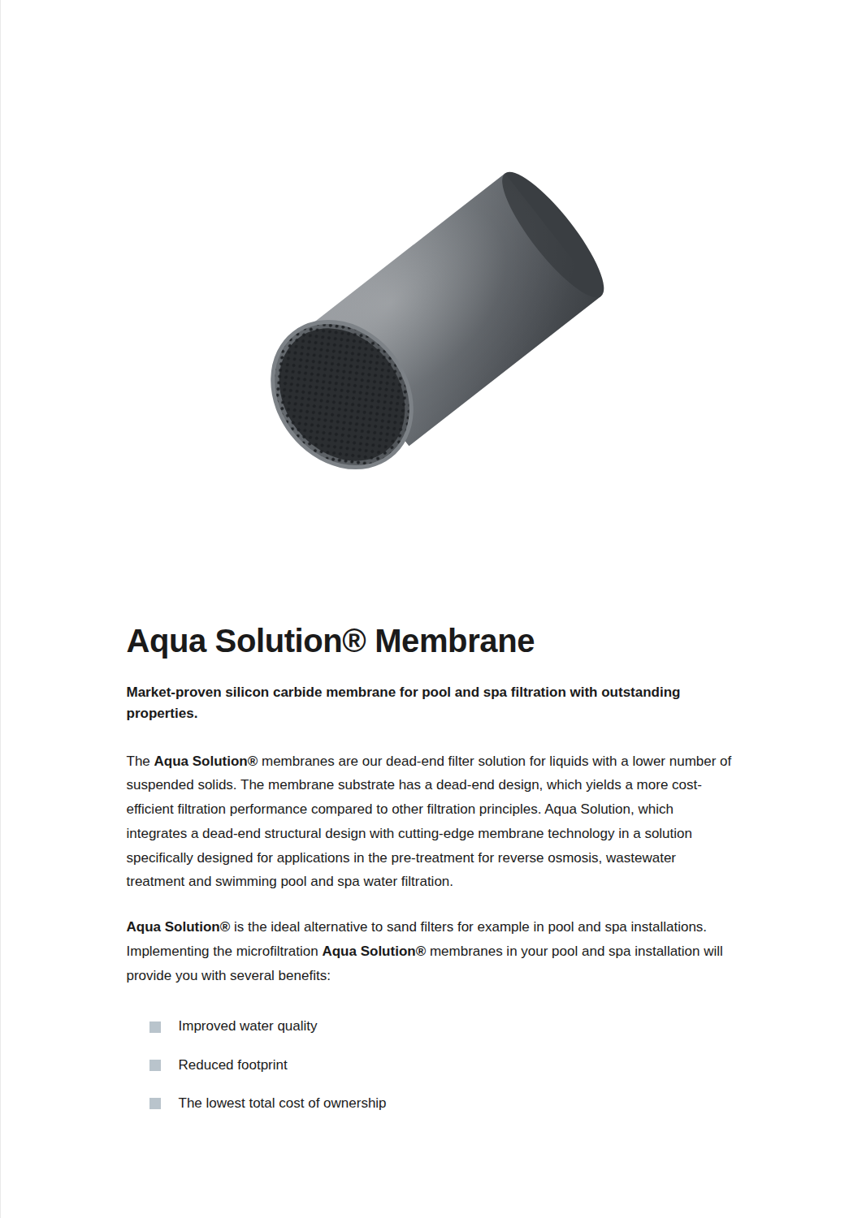Aqua Solution® Membrane
Market-proven silicon carbide membrane for pool and spa filtration with outstanding properties.
The Aqua Solution® membranes are our dead-end filter solution for liquids with a lower number of suspended solids. The membrane substrate has a dead-end design, which yields a more cost-efficient filtration performance compared to other filtration principles. Aqua Solution, which integrates a dead-end structural design with cutting-edge membrane technology in a solution specifically designed for applications in the pre-treatment for reverse osmosis, wastewater treatment and swimming pool and spa water filtration.
Aqua Solution® is the ideal alternative to sand filters for example in pool and spa installations. Implementing the microfiltration Aqua Solution® membranes in your pool and spa installation will provide you with several benefits:
Improved water quality
Reduced footprint
The lowest total cost of ownership